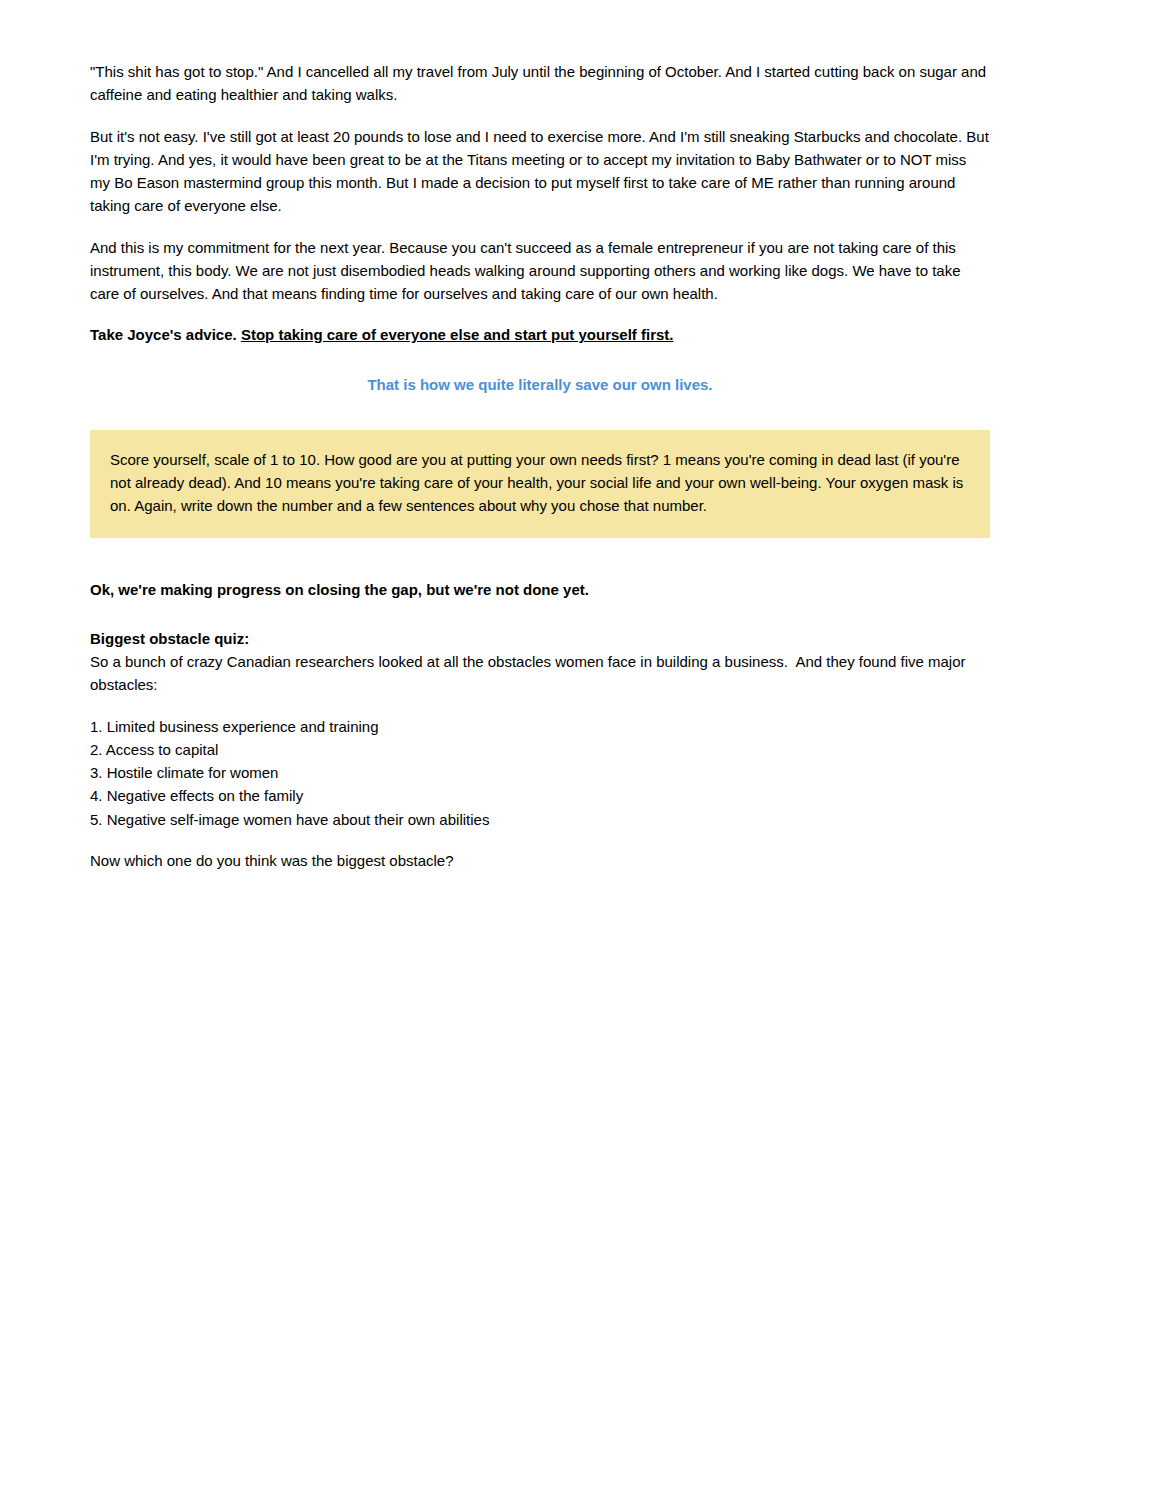"This shit has got to stop." And I cancelled all my travel from July until the beginning of October. And I started cutting back on sugar and caffeine and eating healthier and taking walks.
But it's not easy. I've still got at least 20 pounds to lose and I need to exercise more. And I'm still sneaking Starbucks and chocolate. But I'm trying. And yes, it would have been great to be at the Titans meeting or to accept my invitation to Baby Bathwater or to NOT miss my Bo Eason mastermind group this month. But I made a decision to put myself first to take care of ME rather than running around taking care of everyone else.
And this is my commitment for the next year. Because you can't succeed as a female entrepreneur if you are not taking care of this instrument, this body. We are not just disembodied heads walking around supporting others and working like dogs. We have to take care of ourselves. And that means finding time for ourselves and taking care of our own health.
Take Joyce's advice. Stop taking care of everyone else and start put yourself first.
That is how we quite literally save our own lives.
Score yourself, scale of 1 to 10. How good are you at putting your own needs first? 1 means you're coming in dead last (if you're not already dead). And 10 means you're taking care of your health, your social life and your own well-being. Your oxygen mask is on. Again, write down the number and a few sentences about why you chose that number.
Ok, we're making progress on closing the gap, but we're not done yet.
Biggest obstacle quiz:
So a bunch of crazy Canadian researchers looked at all the obstacles women face in building a business. And they found five major obstacles:
1. Limited business experience and training
2. Access to capital
3. Hostile climate for women
4. Negative effects on the family
5. Negative self-image women have about their own abilities
Now which one do you think was the biggest obstacle?